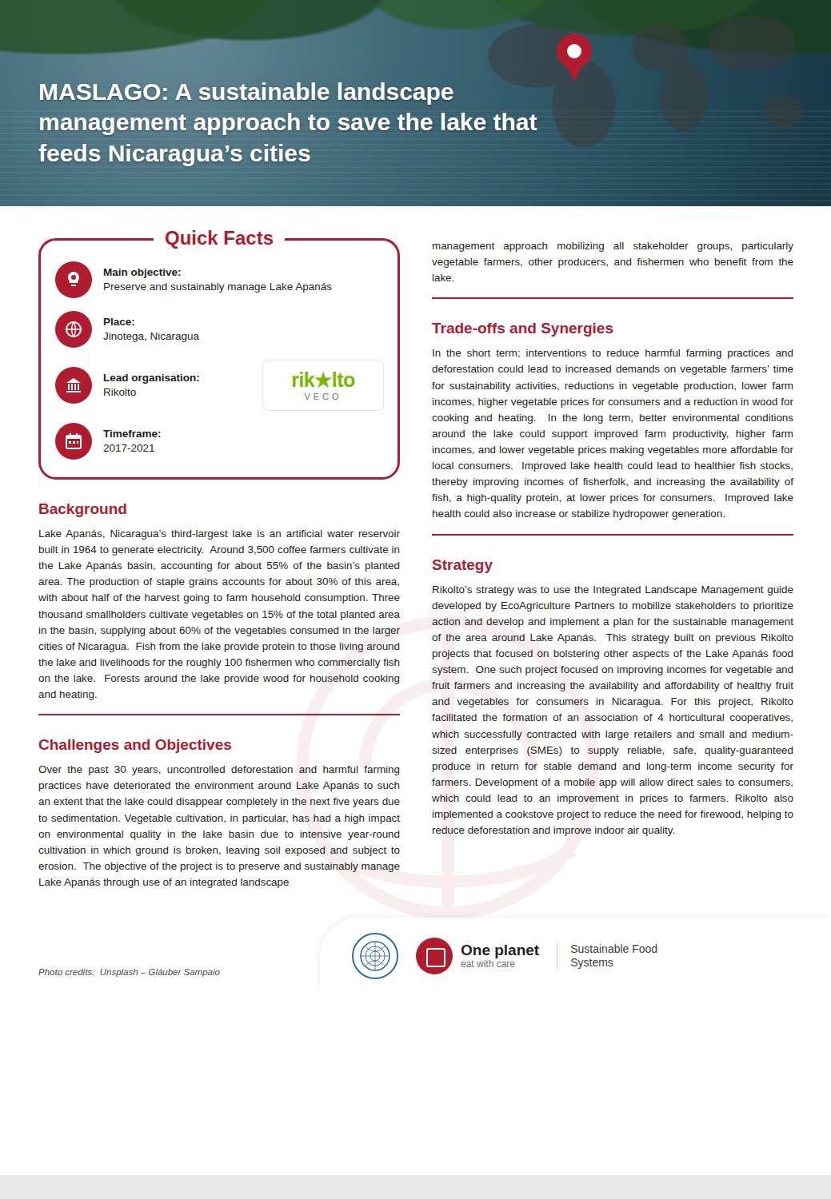MASLAGO: A sustainable landscape management approach to save the lake that feeds Nicaragua’s cities
Quick Facts
Main objective: Preserve and sustainably manage Lake Apanás
Place: Jinotega, Nicaragua
Lead organisation: Rikolto
rik★lto
VECO
Timeframe: 2017-2021
Background
Lake Apanás, Nicaragua’s third-largest lake is an artificial water reservoir built in 1964 to generate electricity. Around 3,500 coffee farmers cultivate in the Lake Apanás basin, accounting for about 55% of the basin’s planted area. The production of staple grains accounts for about 30% of this area, with about half of the harvest going to farm household consumption. Three thousand smallholders cultivate vegetables on 15% of the total planted area in the basin, supplying about 60% of the vegetables consumed in the larger cities of Nicaragua. Fish from the lake provide protein to those living around the lake and livelihoods for the roughly 100 fishermen who commercially fish on the lake. Forests around the lake provide wood for household cooking and heating.
Challenges and Objectives
Over the past 30 years, uncontrolled deforestation and harmful farming practices have deteriorated the environment around Lake Apanás to such an extent that the lake could disappear completely in the next five years due to sedimentation. Vegetable cultivation, in particular, has had a high impact on environmental quality in the lake basin due to intensive year-round cultivation in which ground is broken, leaving soil exposed and subject to erosion. The objective of the project is to preserve and sustainably manage Lake Apanás through use of an integrated landscape
management approach mobilizing all stakeholder groups, particularly vegetable farmers, other producers, and fishermen who benefit from the lake.
Trade-offs and Synergies
In the short term; interventions to reduce harmful farming practices and deforestation could lead to increased demands on vegetable farmers’ time for sustainability activities, reductions in vegetable production, lower farm incomes, higher vegetable prices for consumers and a reduction in wood for cooking and heating. In the long term, better environmental conditions around the lake could support improved farm productivity, higher farm incomes, and lower vegetable prices making vegetables more affordable for local consumers. Improved lake health could lead to healthier fish stocks, thereby improving incomes of fisherfolk, and increasing the availability of fish, a high-quality protein, at lower prices for consumers. Improved lake health could also increase or stabilize hydropower generation.
Strategy
Rikolto’s strategy was to use the Integrated Landscape Management guide developed by EcoAgriculture Partners to mobilize stakeholders to prioritize action and develop and implement a plan for the sustainable management of the area around Lake Apanás. This strategy built on previous Rikolto projects that focused on bolstering other aspects of the Lake Apanás food system. One such project focused on improving incomes for vegetable and fruit farmers and increasing the availability and affordability of healthy fruit and vegetables for consumers in Nicaragua. For this project, Rikolto facilitated the formation of an association of 4 horticultural cooperatives, which successfully contracted with large retailers and small and medium-sized enterprises (SMEs) to supply reliable, safe, quality-guaranteed produce in return for stable demand and long-term income security for farmers. Development of a mobile app will allow direct sales to consumers, which could lead to an improvement in prices to farmers. Rikolto also implemented a cookstove project to reduce the need for firewood, helping to reduce deforestation and improve indoor air quality.
Photo credits: Unsplash – Gláuber Sampaio
One planet
eat with care
Sustainable Food
Systems